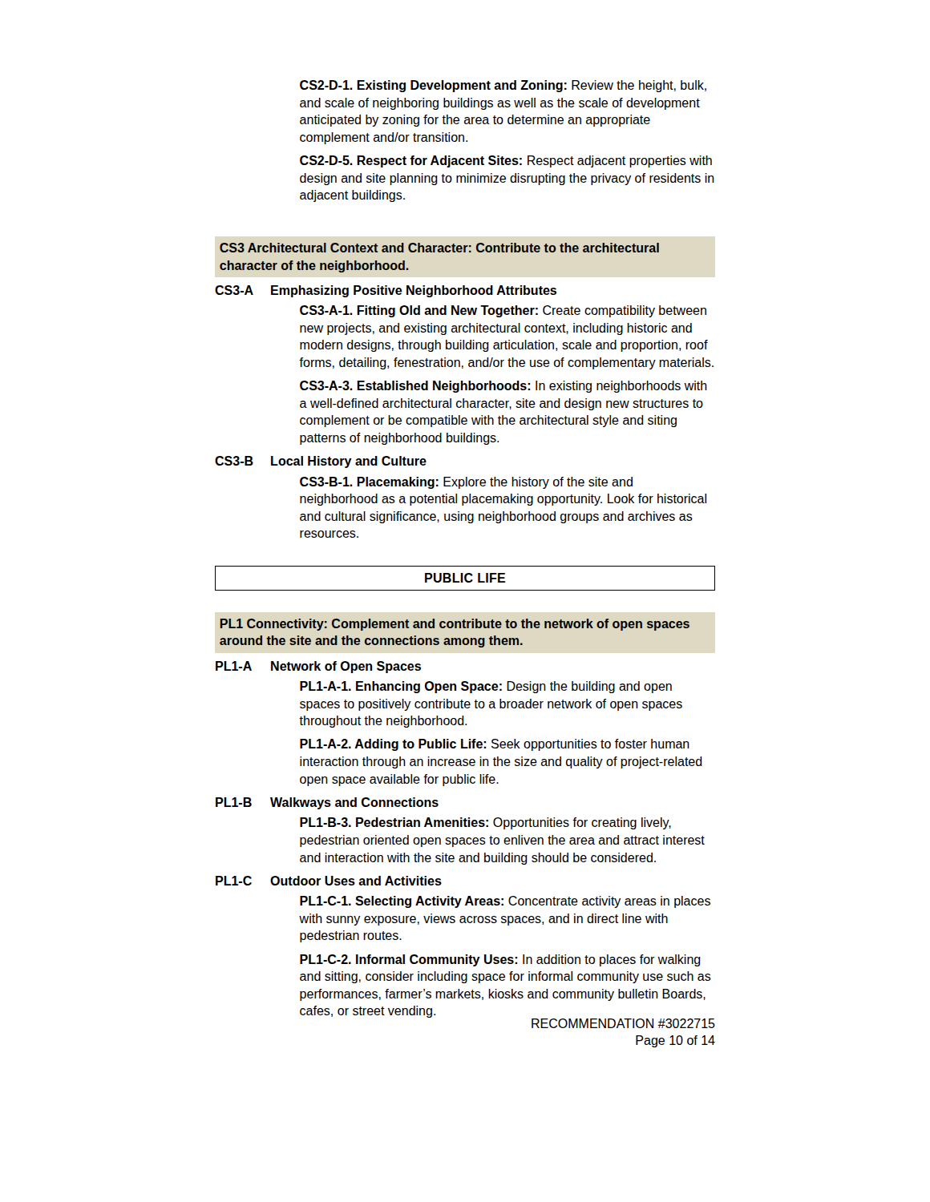CS2-D-1. Existing Development and Zoning: Review the height, bulk, and scale of neighboring buildings as well as the scale of development anticipated by zoning for the area to determine an appropriate complement and/or transition.
CS2-D-5. Respect for Adjacent Sites: Respect adjacent properties with design and site planning to minimize disrupting the privacy of residents in adjacent buildings.
CS3 Architectural Context and Character: Contribute to the architectural character of the neighborhood.
CS3-A Emphasizing Positive Neighborhood Attributes
CS3-A-1. Fitting Old and New Together: Create compatibility between new projects, and existing architectural context, including historic and modern designs, through building articulation, scale and proportion, roof forms, detailing, fenestration, and/or the use of complementary materials.
CS3-A-3. Established Neighborhoods: In existing neighborhoods with a well-defined architectural character, site and design new structures to complement or be compatible with the architectural style and siting patterns of neighborhood buildings.
CS3-B Local History and Culture
CS3-B-1. Placemaking: Explore the history of the site and neighborhood as a potential placemaking opportunity. Look for historical and cultural significance, using neighborhood groups and archives as resources.
PUBLIC LIFE
PL1 Connectivity: Complement and contribute to the network of open spaces around the site and the connections among them.
PL1-A Network of Open Spaces
PL1-A-1. Enhancing Open Space: Design the building and open spaces to positively contribute to a broader network of open spaces throughout the neighborhood.
PL1-A-2. Adding to Public Life: Seek opportunities to foster human interaction through an increase in the size and quality of project-related open space available for public life.
PL1-B Walkways and Connections
PL1-B-3. Pedestrian Amenities: Opportunities for creating lively, pedestrian oriented open spaces to enliven the area and attract interest and interaction with the site and building should be considered.
PL1-C Outdoor Uses and Activities
PL1-C-1. Selecting Activity Areas: Concentrate activity areas in places with sunny exposure, views across spaces, and in direct line with pedestrian routes.
PL1-C-2. Informal Community Uses: In addition to places for walking and sitting, consider including space for informal community use such as performances, farmer’s markets, kiosks and community bulletin Boards, cafes, or street vending.
RECOMMENDATION #3022715
Page 10 of 14